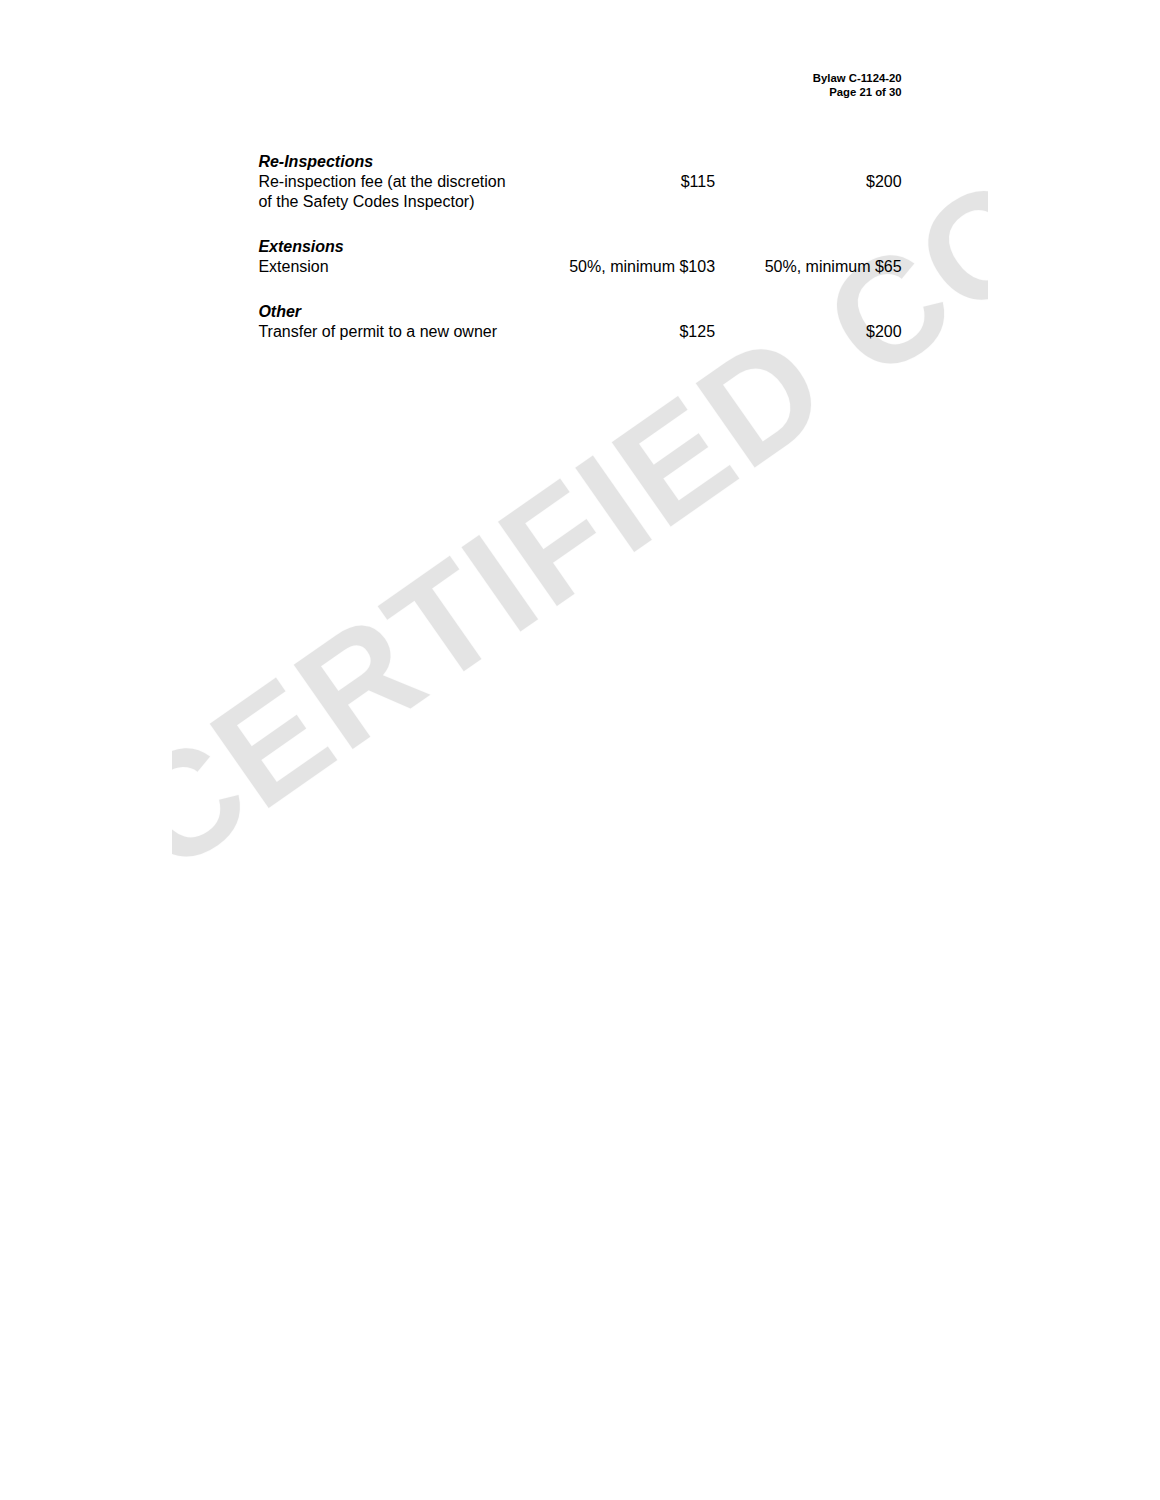UNCERTIFIED COPY
Bylaw C-1124-20
Page 21 of 30
| Re-Inspections | | |
| Re-inspection fee (at the discretion of the Safety Codes Inspector) | $115 | $200 |
| Extensions | | |
| Extension | 50%, minimum $103 | 50%, minimum $65 |
| Other | | |
| Transfer of permit to a new owner | $125 | $200 |